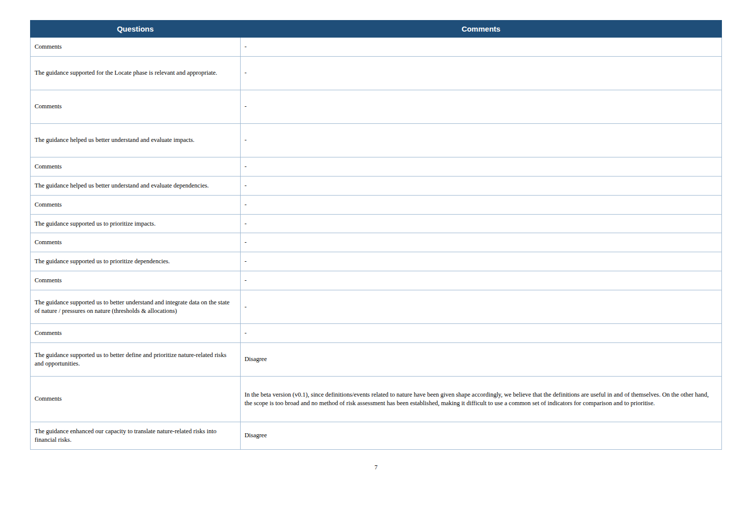| Questions | Comments |
| --- | --- |
| Comments | - |
| The guidance supported for the Locate phase is relevant and appropriate. | - |
| Comments | - |
| The guidance helped us better understand and evaluate impacts. | - |
| Comments | - |
| The guidance helped us better understand and evaluate dependencies. | - |
| Comments | - |
| The guidance supported us to prioritize impacts. | - |
| Comments | - |
| The guidance supported us to prioritize dependencies. | - |
| Comments | - |
| The guidance supported us to better understand and integrate data on the state of nature / pressures on nature (thresholds & allocations) | - |
| Comments | - |
| The guidance supported us to better define and prioritize nature-related risks and opportunities. | Disagree |
| Comments | In the beta version (v0.1), since definitions/events related to nature have been given shape accordingly, we believe that the definitions are useful in and of themselves. On the other hand, the scope is too broad and no method of risk assessment has been established, making it difficult to use a common set of indicators for comparison and to prioritise. |
| The guidance enhanced our capacity to translate nature-related risks into financial risks. | Disagree |
7